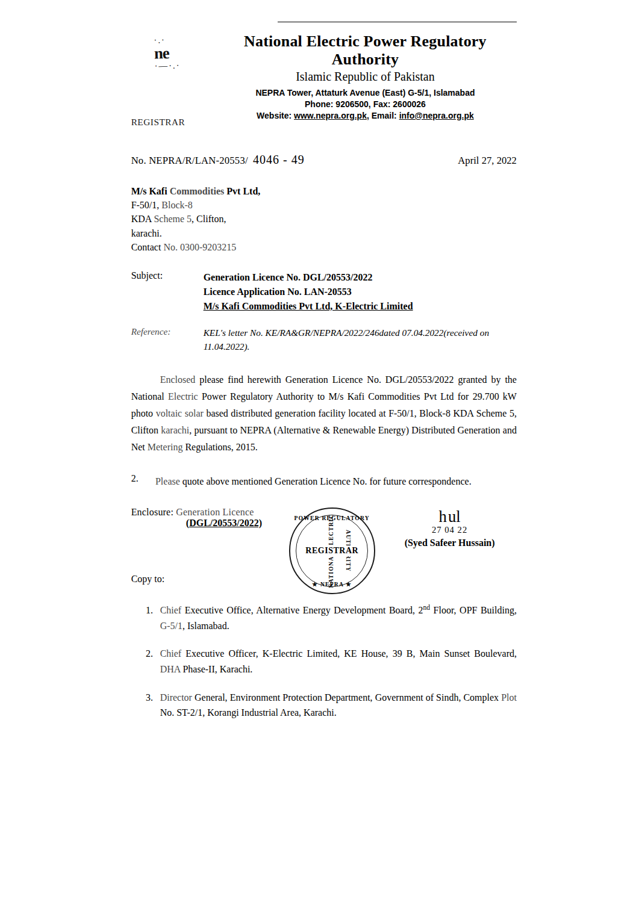·.·
ne
·—·.·
National Electric Power Regulatory Authority
Islamic Republic of Pakistan
NEPRA Tower, Attaturk Avenue (East) G-5/1, Islamabad
Phone: 9206500, Fax: 2600026
Website: www.nepra.org.pk, Email: info@nepra.org.pk
REGISTRAR
No. NEPRA/R/LAN-20553/ 4046 - 49
April 27, 2022
M/s Kafi Commodities Pvt Ltd,
F-50/1, Block-8
KDA Scheme 5, Clifton,
karachi.
Contact No. 0300-9203215
Subject:
Generation Licence No. DGL/20553/2022
Licence Application No. LAN-20553
M/s Kafi Commodities Pvt Ltd, K-Electric Limited
Reference:
KEL's letter No. KE/RA&GR/NEPRA/2022/246dated 07.04.2022(received on
11.04.2022).
Enclosed please find herewith Generation Licence No. DGL/20553/2022 granted by the National Electric Power Regulatory Authority to M/s Kafi Commodities Pvt Ltd for 29.700 kW photo voltaic solar based distributed generation facility located at F-50/1, Block-8 KDA Scheme 5, Clifton karachi, pursuant to NEPRA (Alternative & Renewable Energy) Distributed Generation and Net Metering Regulations, 2015.
2.
Please quote above mentioned Generation Licence No. for future correspondence.
Enclosure: Generation Licence
(DGL/20553/2022)
POWER REGULATORY NATIONAL ELECTRIC AUTHORITY ★ NEPRA ★ REGISTRAR
h ul
27 04 22
(Syed Safeer Hussain)
Copy to:
Chief Executive Office, Alternative Energy Development Board, 2nd Floor, OPF Building, G-5/1, Islamabad.
Chief Executive Officer, K-Electric Limited, KE House, 39 B, Main Sunset Boulevard, DHA Phase-II, Karachi.
Director General, Environment Protection Department, Government of Sindh, Complex Plot No. ST-2/1, Korangi Industrial Area, Karachi.